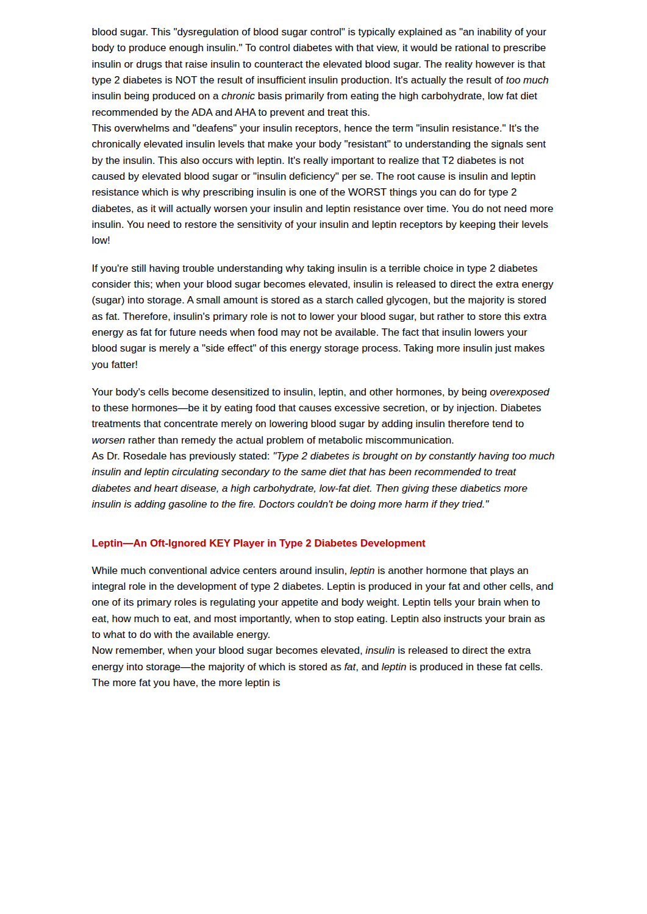blood sugar. This "dysregulation of blood sugar control" is typically explained as "an inability of your body to produce enough insulin." To control diabetes with that view, it would be rational to prescribe insulin or drugs that raise insulin to counteract the elevated blood sugar. The reality however is that type 2 diabetes is NOT the result of insufficient insulin production. It's actually the result of too much insulin being produced on a chronic basis primarily from eating the high carbohydrate, low fat diet recommended by the ADA and AHA to prevent and treat this.
This overwhelms and "deafens" your insulin receptors, hence the term "insulin resistance." It's the chronically elevated insulin levels that make your body "resistant" to understanding the signals sent by the insulin. This also occurs with leptin. It's really important to realize that T2 diabetes is not caused by elevated blood sugar or "insulin deficiency" per se. The root cause is insulin and leptin resistance which is why prescribing insulin is one of the WORST things you can do for type 2 diabetes, as it will actually worsen your insulin and leptin resistance over time. You do not need more insulin. You need to restore the sensitivity of your insulin and leptin receptors by keeping their levels low!
If you're still having trouble understanding why taking insulin is a terrible choice in type 2 diabetes consider this; when your blood sugar becomes elevated, insulin is released to direct the extra energy (sugar) into storage. A small amount is stored as a starch called glycogen, but the majority is stored as fat. Therefore, insulin's primary role is not to lower your blood sugar, but rather to store this extra energy as fat for future needs when food may not be available. The fact that insulin lowers your blood sugar is merely a "side effect" of this energy storage process. Taking more insulin just makes you fatter!
Your body's cells become desensitized to insulin, leptin, and other hormones, by being overexposed to these hormones—be it by eating food that causes excessive secretion, or by injection. Diabetes treatments that concentrate merely on lowering blood sugar by adding insulin therefore tend to worsen rather than remedy the actual problem of metabolic miscommunication.
As Dr. Rosedale has previously stated: "Type 2 diabetes is brought on by constantly having too much insulin and leptin circulating secondary to the same diet that has been recommended to treat diabetes and heart disease, a high carbohydrate, low-fat diet. Then giving these diabetics more insulin is adding gasoline to the fire. Doctors couldn't be doing more harm if they tried."
Leptin—An Oft-Ignored KEY Player in Type 2 Diabetes Development
While much conventional advice centers around insulin, leptin is another hormone that plays an integral role in the development of type 2 diabetes. Leptin is produced in your fat and other cells, and one of its primary roles is regulating your appetite and body weight. Leptin tells your brain when to eat, how much to eat, and most importantly, when to stop eating. Leptin also instructs your brain as to what to do with the available energy.
Now remember, when your blood sugar becomes elevated, insulin is released to direct the extra energy into storage—the majority of which is stored as fat, and leptin is produced in these fat cells. The more fat you have, the more leptin is